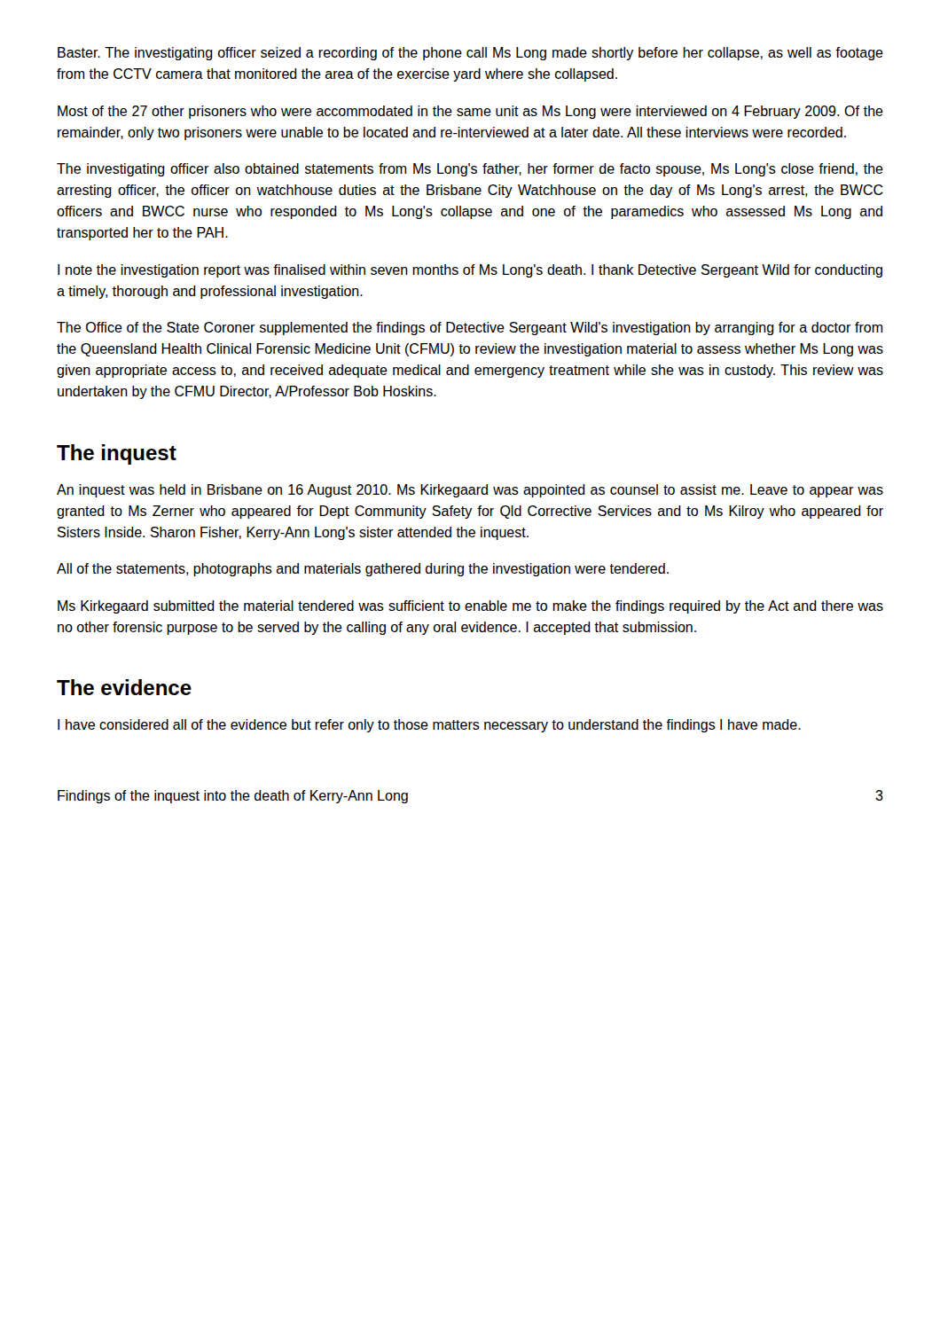Baster. The investigating officer seized a recording of the phone call Ms Long made shortly before her collapse, as well as footage from the CCTV camera that monitored the area of the exercise yard where she collapsed.
Most of the 27 other prisoners who were accommodated in the same unit as Ms Long were interviewed on 4 February 2009. Of the remainder, only two prisoners were unable to be located and re-interviewed at a later date. All these interviews were recorded.
The investigating officer also obtained statements from Ms Long's father, her former de facto spouse, Ms Long's close friend, the arresting officer, the officer on watchhouse duties at the Brisbane City Watchhouse on the day of Ms Long's arrest, the BWCC officers and BWCC nurse who responded to Ms Long's collapse and one of the paramedics who assessed Ms Long and transported her to the PAH.
I note the investigation report was finalised within seven months of Ms Long's death. I thank Detective Sergeant Wild for conducting a timely, thorough and professional investigation.
The Office of the State Coroner supplemented the findings of Detective Sergeant Wild's investigation by arranging for a doctor from the Queensland Health Clinical Forensic Medicine Unit (CFMU) to review the investigation material to assess whether Ms Long was given appropriate access to, and received adequate medical and emergency treatment while she was in custody. This review was undertaken by the CFMU Director, A/Professor Bob Hoskins.
The inquest
An inquest was held in Brisbane on 16 August 2010. Ms Kirkegaard was appointed as counsel to assist me. Leave to appear was granted to Ms Zerner who appeared for Dept Community Safety for Qld Corrective Services and to Ms Kilroy who appeared for Sisters Inside. Sharon Fisher, Kerry-Ann Long's sister attended the inquest.
All of the statements, photographs and materials gathered during the investigation were tendered.
Ms Kirkegaard submitted the material tendered was sufficient to enable me to make the findings required by the Act and there was no other forensic purpose to be served by the calling of any oral evidence. I accepted that submission.
The evidence
I have considered all of the evidence but refer only to those matters necessary to understand the findings I have made.
Findings of the inquest into the death of Kerry-Ann Long 3